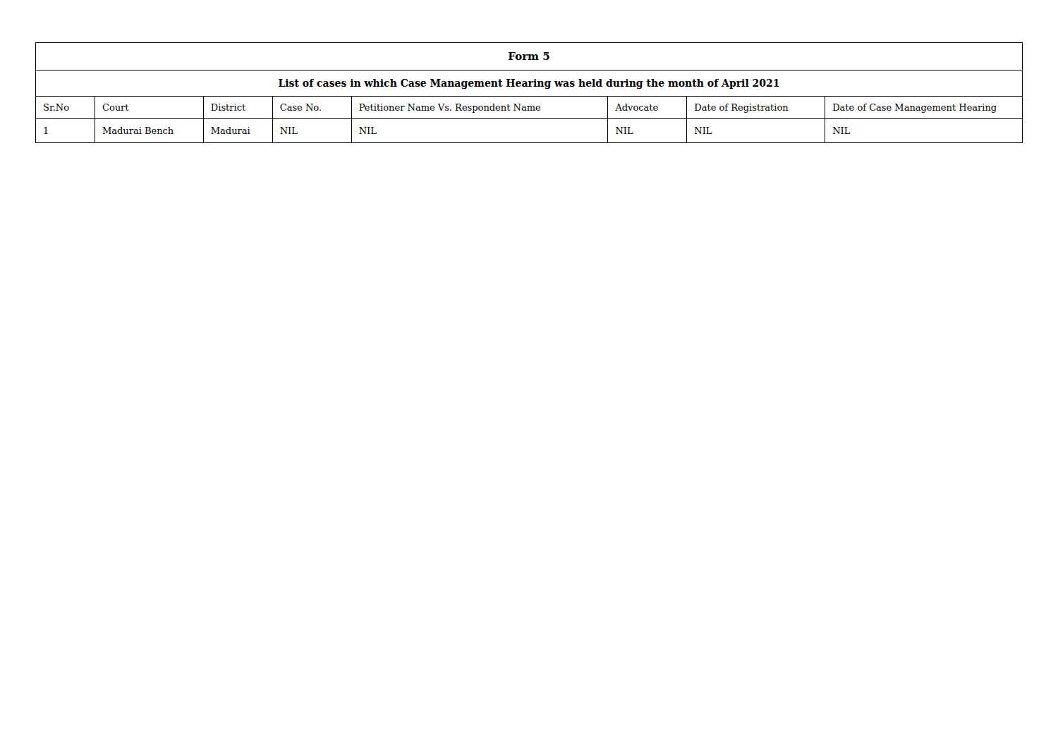| Form 5 |
| List of cases in which Case Management Hearing was held during the month of April 2021 |
| Sr.No | Court | District | Case No. | Petitioner Name Vs. Respondent Name | Advocate | Date of Registration | Date of Case Management Hearing |
| 1 | Madurai Bench | Madurai | NIL | NIL | NIL | NIL | NIL |